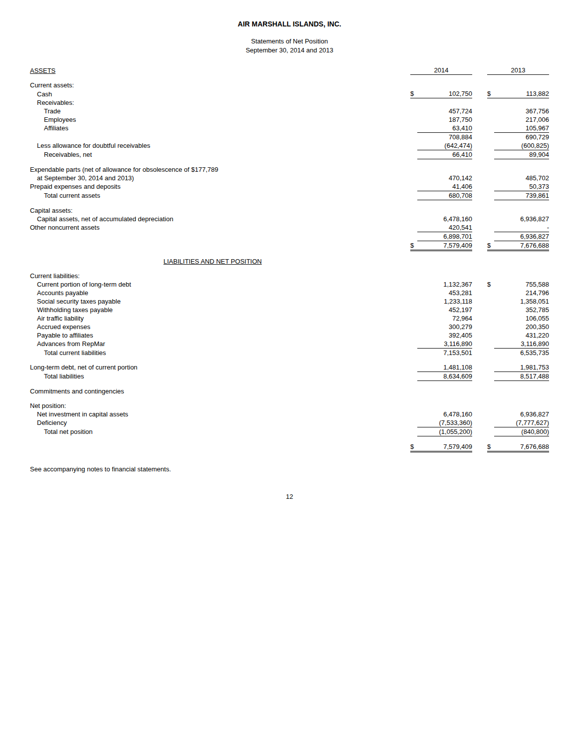AIR MARSHALL ISLANDS, INC.
Statements of Net Position
September 30, 2014 and 2013
| ASSETS | | 2014 | | 2013 |
| Current assets: | | | | | | |
| Cash | | $ | 102,750 | | $ | 113,882 |
| Receivables: | | | | | | |
| Trade | | | 457,724 | | | 367,756 |
| Employees | | | 187,750 | | | 217,006 |
| Affiliates | | | 63,410 | | | 105,967 |
| | | | 708,884 | | | 690,729 |
| Less allowance for doubtful receivables | | | (642,474) | | | (600,825) |
| Receivables, net | | | 66,410 | | | 89,904 |
| Expendable parts (net of allowance for obsolescence of $177,789 | | | | | | |
| at September 30, 2014 and 2013) | | | 470,142 | | | 485,702 |
| Prepaid expenses and deposits | | | 41,406 | | | 50,373 |
| Total current assets | | | 680,708 | | | 739,861 |
| Capital assets: | | | | | | |
| Capital assets, net of accumulated depreciation | | | 6,478,160 | | | 6,936,827 |
| Other noncurrent assets | | | 420,541 | | | - |
| | | | 6,898,701 | | | 6,936,827 |
| | | $ | 7,579,409 | | $ | 7,676,688 |
| LIABILITIES AND NET POSITION | | | | | | |
| Current liabilities: | | | | | | |
| Current portion of long-term debt | | | 1,132,367 | | $ | 755,588 |
| Accounts payable | | | 453,281 | | | 214,796 |
| Social security taxes payable | | | 1,233,118 | | | 1,358,051 |
| Withholding taxes payable | | | 452,197 | | | 352,785 |
| Air traffic liability | | | 72,964 | | | 106,055 |
| Accrued expenses | | | 300,279 | | | 200,350 |
| Payable to affiliates | | | 392,405 | | | 431,220 |
| Advances from RepMar | | | 3,116,890 | | | 3,116,890 |
| Total current liabilities | | | 7,153,501 | | | 6,535,735 |
| Long-term debt, net of current portion | | | 1,481,108 | | | 1,981,753 |
| Total liabilities | | | 8,634,609 | | | 8,517,488 |
| Commitments and contingencies | | | | | | |
| Net position: | | | | | | |
| Net investment in capital assets | | | 6,478,160 | | | 6,936,827 |
| Deficiency | | | (7,533,360) | | | (7,777,627) |
| Total net position | | | (1,055,200) | | | (840,800) |
| | | $ | 7,579,409 | | $ | 7,676,688 |
See accompanying notes to financial statements.
12